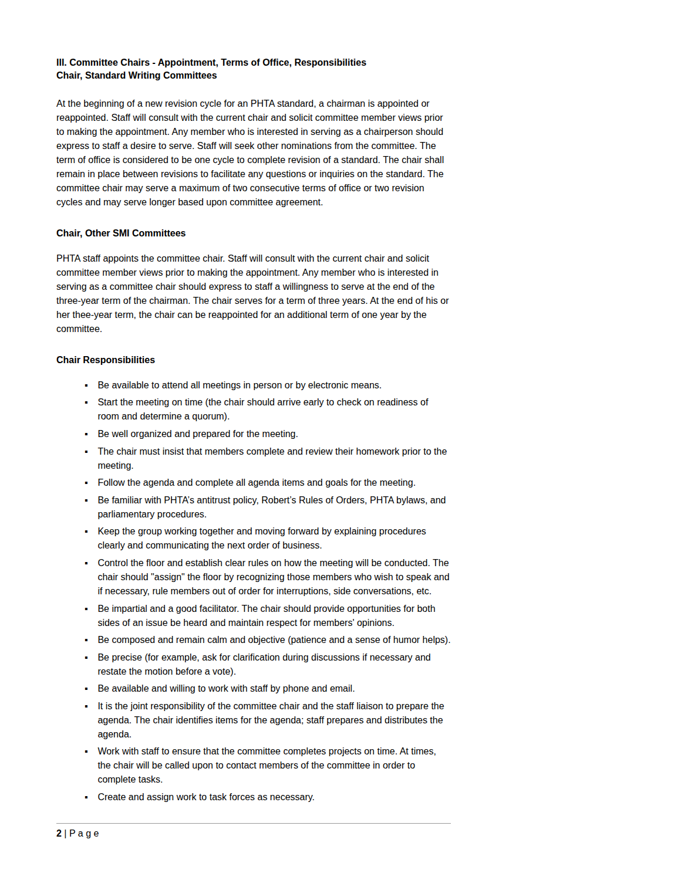III. Committee Chairs - Appointment, Terms of Office, Responsibilities
Chair, Standard Writing Committees
At the beginning of a new revision cycle for an PHTA standard, a chairman is appointed or reappointed. Staff will consult with the current chair and solicit committee member views prior to making the appointment. Any member who is interested in serving as a chairperson should express to staff a desire to serve. Staff will seek other nominations from the committee. The term of office is considered to be one cycle to complete revision of a standard. The chair shall remain in place between revisions to facilitate any questions or inquiries on the standard. The committee chair may serve a maximum of two consecutive terms of office or two revision cycles and may serve longer based upon committee agreement.
Chair, Other SMI Committees
PHTA staff appoints the committee chair. Staff will consult with the current chair and solicit committee member views prior to making the appointment. Any member who is interested in serving as a committee chair should express to staff a willingness to serve at the end of the three-year term of the chairman. The chair serves for a term of three years. At the end of his or her thee-year term, the chair can be reappointed for an additional term of one year by the committee.
Chair Responsibilities
Be available to attend all meetings in person or by electronic means.
Start the meeting on time (the chair should arrive early to check on readiness of room and determine a quorum).
Be well organized and prepared for the meeting.
The chair must insist that members complete and review their homework prior to the meeting.
Follow the agenda and complete all agenda items and goals for the meeting.
Be familiar with PHTA’s antitrust policy, Robert’s Rules of Orders, PHTA bylaws, and parliamentary procedures.
Keep the group working together and moving forward by explaining procedures clearly and communicating the next order of business.
Control the floor and establish clear rules on how the meeting will be conducted. The chair should "assign" the floor by recognizing those members who wish to speak and if necessary, rule members out of order for interruptions, side conversations, etc.
Be impartial and a good facilitator. The chair should provide opportunities for both sides of an issue be heard and maintain respect for members' opinions.
Be composed and remain calm and objective (patience and a sense of humor helps).
Be precise (for example, ask for clarification during discussions if necessary and restate the motion before a vote).
Be available and willing to work with staff by phone and email.
It is the joint responsibility of the committee chair and the staff liaison to prepare the agenda. The chair identifies items for the agenda; staff prepares and distributes the agenda.
Work with staff to ensure that the committee completes projects on time. At times, the chair will be called upon to contact members of the committee in order to complete tasks.
Create and assign work to task forces as necessary.
2 | P a g e